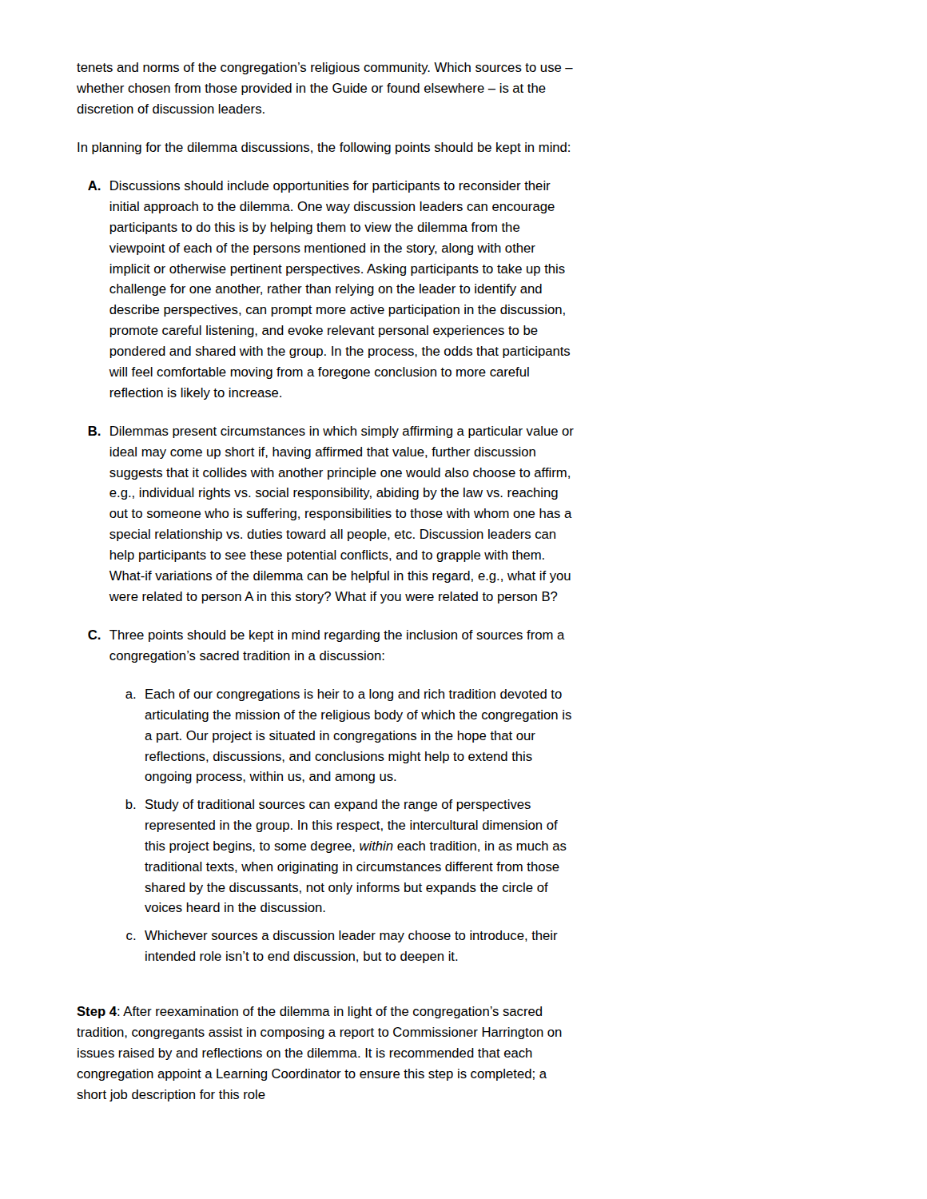tenets and norms of the congregation’s religious community. Which sources to use – whether chosen from those provided in the Guide or found elsewhere – is at the discretion of discussion leaders.
In planning for the dilemma discussions, the following points should be kept in mind:
Discussions should include opportunities for participants to reconsider their initial approach to the dilemma. One way discussion leaders can encourage participants to do this is by helping them to view the dilemma from the viewpoint of each of the persons mentioned in the story, along with other implicit or otherwise pertinent perspectives. Asking participants to take up this challenge for one another, rather than relying on the leader to identify and describe perspectives, can prompt more active participation in the discussion, promote careful listening, and evoke relevant personal experiences to be pondered and shared with the group. In the process, the odds that participants will feel comfortable moving from a foregone conclusion to more careful reflection is likely to increase.
Dilemmas present circumstances in which simply affirming a particular value or ideal may come up short if, having affirmed that value, further discussion suggests that it collides with another principle one would also choose to affirm, e.g., individual rights vs. social responsibility, abiding by the law vs. reaching out to someone who is suffering, responsibilities to those with whom one has a special relationship vs. duties toward all people, etc. Discussion leaders can help participants to see these potential conflicts, and to grapple with them. What-if variations of the dilemma can be helpful in this regard, e.g., what if you were related to person A in this story? What if you were related to person B?
Three points should be kept in mind regarding the inclusion of sources from a congregation’s sacred tradition in a discussion:
Each of our congregations is heir to a long and rich tradition devoted to articulating the mission of the religious body of which the congregation is a part. Our project is situated in congregations in the hope that our reflections, discussions, and conclusions might help to extend this ongoing process, within us, and among us.
Study of traditional sources can expand the range of perspectives represented in the group. In this respect, the intercultural dimension of this project begins, to some degree, within each tradition, in as much as traditional texts, when originating in circumstances different from those shared by the discussants, not only informs but expands the circle of voices heard in the discussion.
Whichever sources a discussion leader may choose to introduce, their intended role isn’t to end discussion, but to deepen it.
Step 4: After reexamination of the dilemma in light of the congregation’s sacred tradition, congregants assist in composing a report to Commissioner Harrington on issues raised by and reflections on the dilemma. It is recommended that each congregation appoint a Learning Coordinator to ensure this step is completed; a short job description for this role